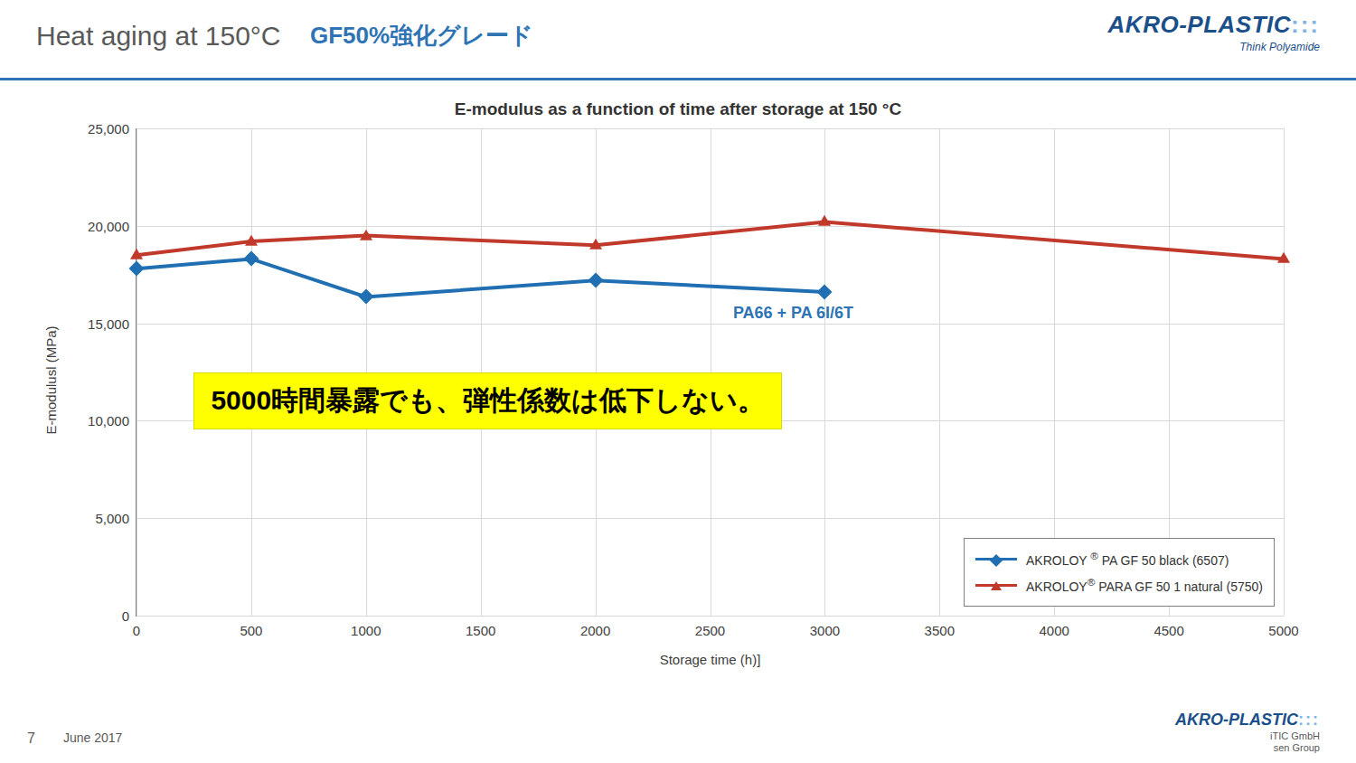Heat aging at 150°C
GF50%強化グレード
AKRO-PLASTIC:::
Think Polyamide
E-modulus as a function of time after storage at 150 °C
25,000 20,000 15,000 10,000 5,000 0 E-modulusl (MPa) 0 500 1000 1500 2000 2500 3000 3500 4000 4500 5000 Storage time (h)]
PA66 + PA 6I/6T
5000時間暴露でも、弾性係数は低下しない。
AKROLOY ® PA GF 50 black (6507)
AKROLOY® PARA GF 50 1 natural (5750)
7
June 2017
AKRO-PLASTIC:::
iTIC GmbH
sen Group